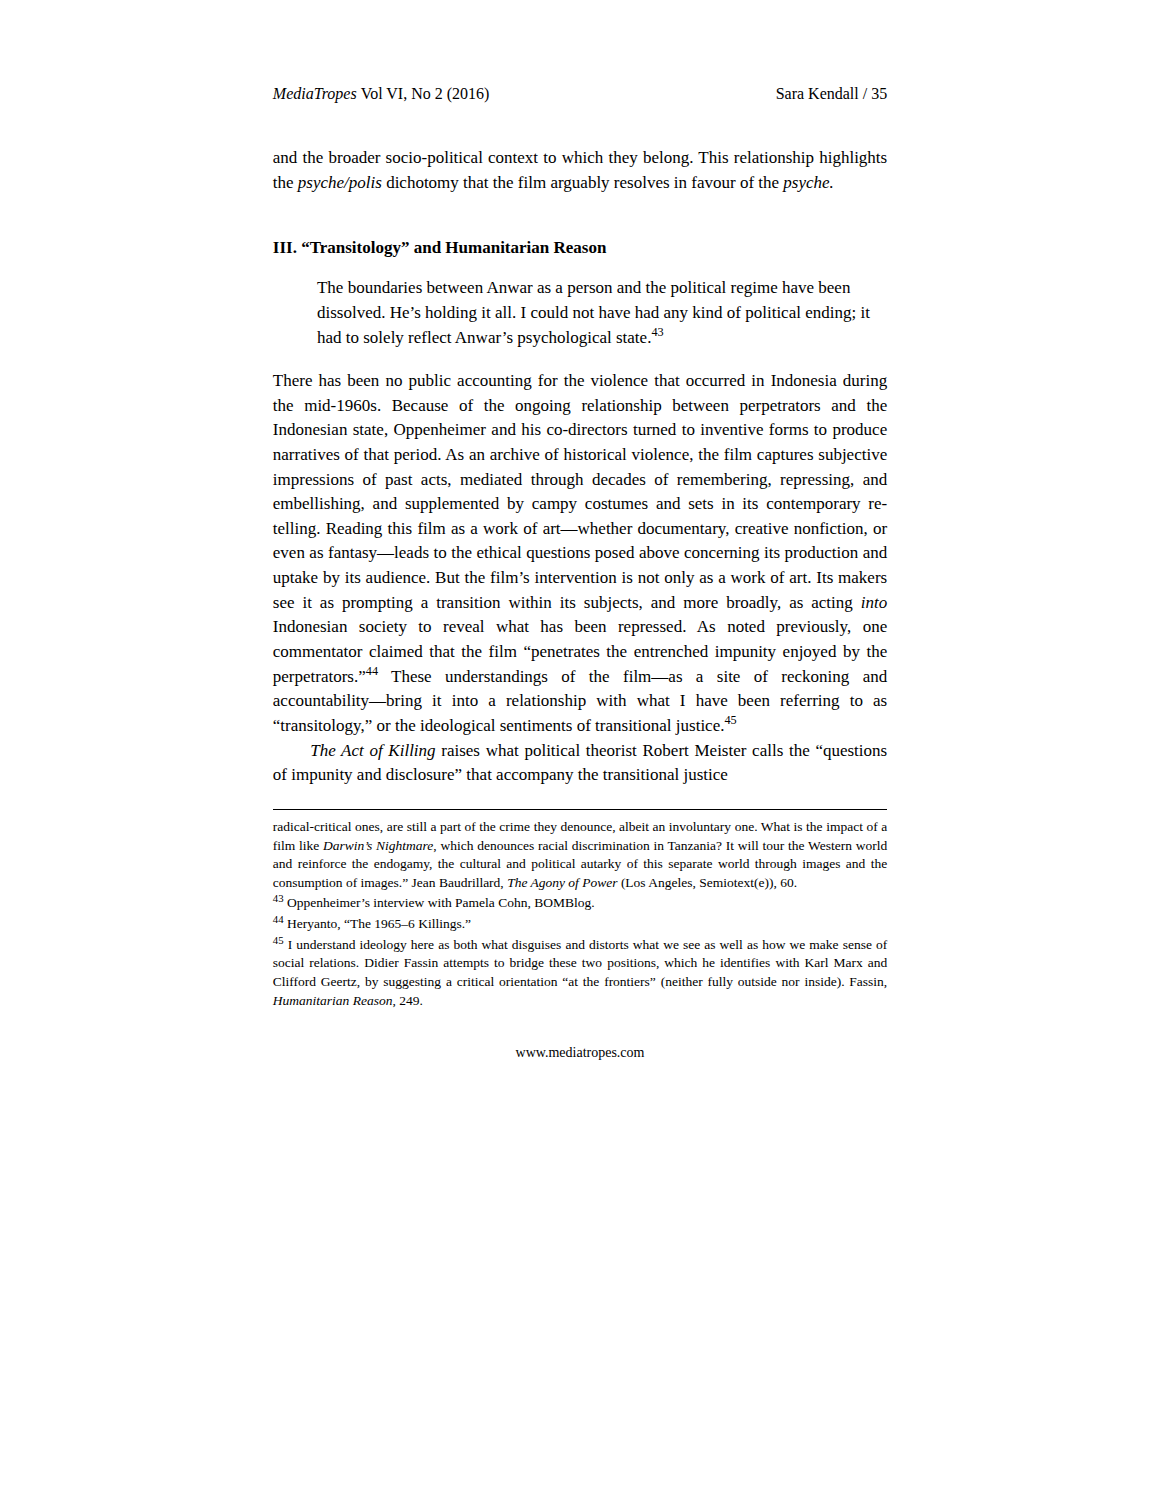MediaTropes Vol VI, No 2 (2016) Sara Kendall / 35
and the broader socio-political context to which they belong. This relationship highlights the psyche/polis dichotomy that the film arguably resolves in favour of the psyche.
III. “Transitology” and Humanitarian Reason
The boundaries between Anwar as a person and the political regime have been dissolved. He’s holding it all. I could not have had any kind of political ending; it had to solely reflect Anwar’s psychological state.43
There has been no public accounting for the violence that occurred in Indonesia during the mid-1960s. Because of the ongoing relationship between perpetrators and the Indonesian state, Oppenheimer and his co-directors turned to inventive forms to produce narratives of that period. As an archive of historical violence, the film captures subjective impressions of past acts, mediated through decades of remembering, repressing, and embellishing, and supplemented by campy costumes and sets in its contemporary re-telling. Reading this film as a work of art—whether documentary, creative nonfiction, or even as fantasy—leads to the ethical questions posed above concerning its production and uptake by its audience. But the film’s intervention is not only as a work of art. Its makers see it as prompting a transition within its subjects, and more broadly, as acting into Indonesian society to reveal what has been repressed. As noted previously, one commentator claimed that the film “penetrates the entrenched impunity enjoyed by the perpetrators.”44 These understandings of the film—as a site of reckoning and accountability—bring it into a relationship with what I have been referring to as “transitology,” or the ideological sentiments of transitional justice.45
The Act of Killing raises what political theorist Robert Meister calls the “questions of impunity and disclosure” that accompany the transitional justice
radical-critical ones, are still a part of the crime they denounce, albeit an involuntary one. What is the impact of a film like Darwin’s Nightmare, which denounces racial discrimination in Tanzania? It will tour the Western world and reinforce the endogamy, the cultural and political autarky of this separate world through images and the consumption of images.” Jean Baudrillard, The Agony of Power (Los Angeles, Semiotext(e)), 60.
43 Oppenheimer’s interview with Pamela Cohn, BOMBlog.
44 Heryanto, “The 1965–6 Killings.”
45 I understand ideology here as both what disguises and distorts what we see as well as how we make sense of social relations. Didier Fassin attempts to bridge these two positions, which he identifies with Karl Marx and Clifford Geertz, by suggesting a critical orientation “at the frontiers” (neither fully outside nor inside). Fassin, Humanitarian Reason, 249.
www.mediatropes.com